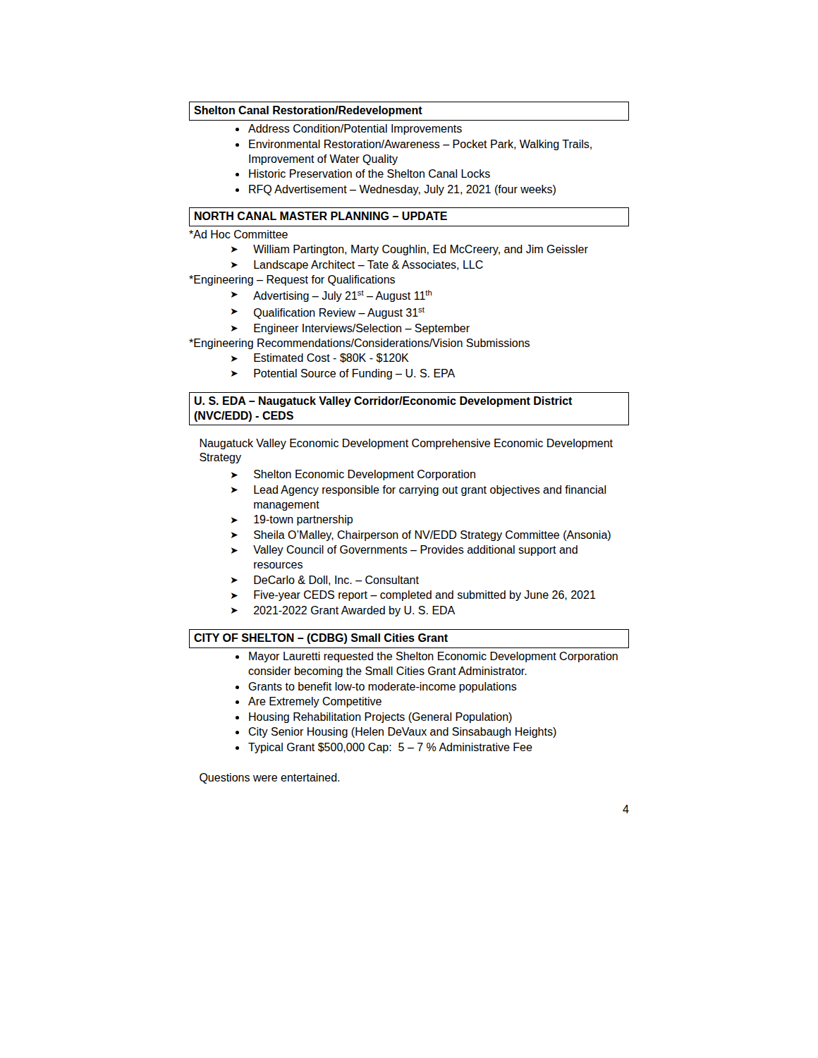Shelton Canal Restoration/Redevelopment
Address Condition/Potential Improvements
Environmental Restoration/Awareness – Pocket Park, Walking Trails, Improvement of Water Quality
Historic Preservation of the Shelton Canal Locks
RFQ Advertisement – Wednesday, July 21, 2021 (four weeks)
NORTH CANAL MASTER PLANNING – UPDATE
*Ad Hoc Committee
William Partington, Marty Coughlin, Ed McCreery, and Jim Geissler
Landscape Architect – Tate & Associates, LLC
*Engineering – Request for Qualifications
Advertising – July 21st – August 11th
Qualification Review – August 31st
Engineer Interviews/Selection – September
*Engineering Recommendations/Considerations/Vision Submissions
Estimated Cost - $80K - $120K
Potential Source of Funding – U. S. EPA
U. S. EDA – Naugatuck Valley Corridor/Economic Development District (NVC/EDD) - CEDS
Naugatuck Valley Economic Development Comprehensive Economic Development Strategy
Shelton Economic Development Corporation
Lead Agency responsible for carrying out grant objectives and financial management
19-town partnership
Sheila O’Malley, Chairperson of NV/EDD Strategy Committee (Ansonia)
Valley Council of Governments – Provides additional support and resources
DeCarlo & Doll, Inc. – Consultant
Five-year CEDS report – completed and submitted by June 26, 2021
2021-2022 Grant Awarded by U. S. EDA
CITY OF SHELTON – (CDBG) Small Cities Grant
Mayor Lauretti requested the Shelton Economic Development Corporation consider becoming the Small Cities Grant Administrator.
Grants to benefit low-to moderate-income populations
Are Extremely Competitive
Housing Rehabilitation Projects (General Population)
City Senior Housing (Helen DeVaux and Sinsabaugh Heights)
Typical Grant $500,000 Cap: 5 – 7 % Administrative Fee
Questions were entertained.
4